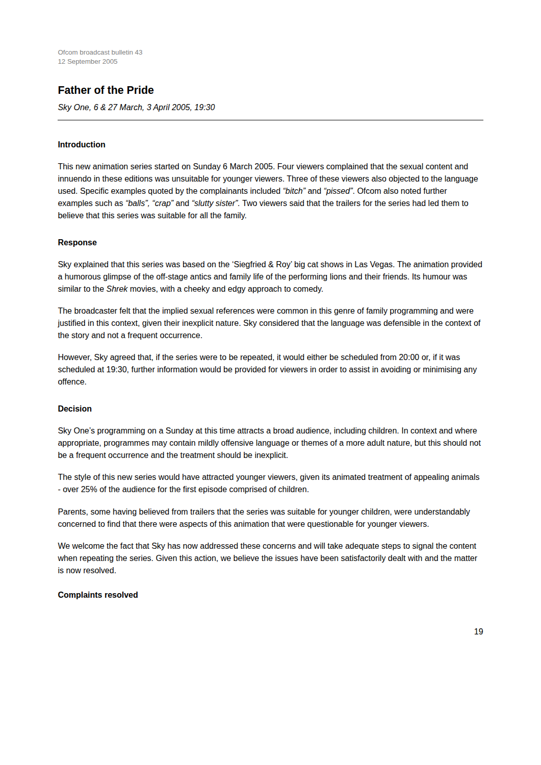Ofcom broadcast bulletin 43
12 September 2005
Father of the Pride
Sky One, 6 & 27 March, 3 April 2005, 19:30
Introduction
This new animation series started on Sunday 6 March 2005. Four viewers complained that the sexual content and innuendo in these editions was unsuitable for younger viewers. Three of these viewers also objected to the language used. Specific examples quoted by the complainants included “bitch” and “pissed”. Ofcom also noted further examples such as “balls”, “crap” and “slutty sister”. Two viewers said that the trailers for the series had led them to believe that this series was suitable for all the family.
Response
Sky explained that this series was based on the ‘Siegfried & Roy’ big cat shows in Las Vegas. The animation provided a humorous glimpse of the off-stage antics and family life of the performing lions and their friends. Its humour was similar to the Shrek movies, with a cheeky and edgy approach to comedy.
The broadcaster felt that the implied sexual references were common in this genre of family programming and were justified in this context, given their inexplicit nature. Sky considered that the language was defensible in the context of the story and not a frequent occurrence.
However, Sky agreed that, if the series were to be repeated, it would either be scheduled from 20:00 or, if it was scheduled at 19:30, further information would be provided for viewers in order to assist in avoiding or minimising any offence.
Decision
Sky One’s programming on a Sunday at this time attracts a broad audience, including children. In context and where appropriate, programmes may contain mildly offensive language or themes of a more adult nature, but this should not be a frequent occurrence and the treatment should be inexplicit.
The style of this new series would have attracted younger viewers, given its animated treatment of appealing animals - over 25% of the audience for the first episode comprised of children.
Parents, some having believed from trailers that the series was suitable for younger children, were understandably concerned to find that there were aspects of this animation that were questionable for younger viewers.
We welcome the fact that Sky has now addressed these concerns and will take adequate steps to signal the content when repeating the series. Given this action, we believe the issues have been satisfactorily dealt with and the matter is now resolved.
Complaints resolved
19